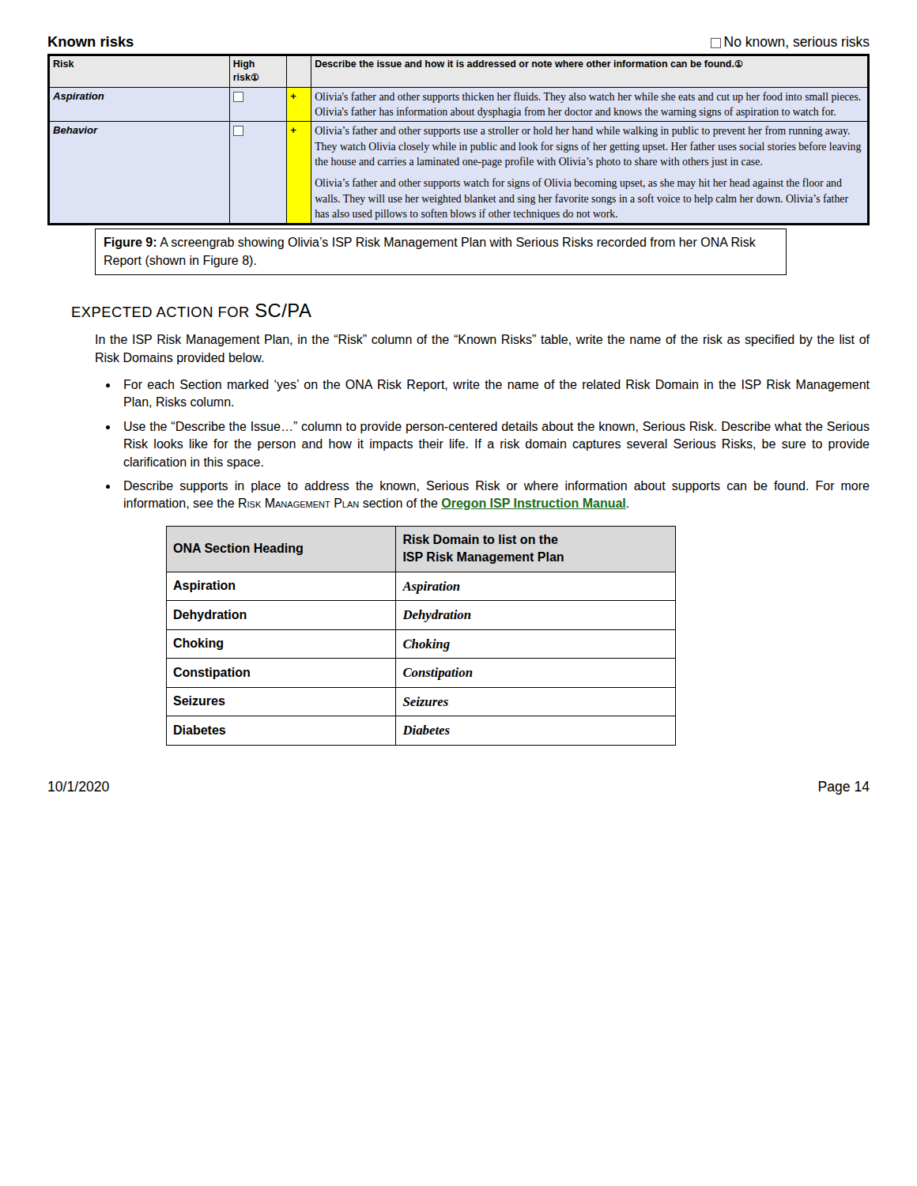Known risks No known, serious risks
| Risk | High risk① | | Describe the issue and how it is addressed or note where other information can be found.① |
| --- | --- | --- | --- |
| Aspiration | | + | Olivia's father and other supports thicken her fluids. They also watch her while she eats and cut up her food into small pieces. Olivia's father has information about dysphagia from her doctor and knows the warning signs of aspiration to watch for. |
| Behavior | | + | Olivia’s father and other supports use a stroller or hold her hand while walking in public to prevent her from running away. They watch Olivia closely while in public and look for signs of her getting upset. Her father uses social stories before leaving the house and carries a laminated one-page profile with Olivia’s photo to share with others just in case. Olivia’s father and other supports watch for signs of Olivia becoming upset, as she may hit her head against the floor and walls. They will use her weighted blanket and sing her favorite songs in a soft voice to help calm her down. Olivia’s father has also used pillows to soften blows if other techniques do not work. |
Figure 9: A screengrab showing Olivia’s ISP Risk Management Plan with Serious Risks recorded from her ONA Risk Report (shown in Figure 8).
EXPECTED ACTION FOR SC/PA
In the ISP Risk Management Plan, in the “Risk” column of the “Known Risks” table, write the name of the risk as specified by the list of Risk Domains provided below.
For each Section marked ‘yes’ on the ONA Risk Report, write the name of the related Risk Domain in the ISP Risk Management Plan, Risks column.
Use the “Describe the Issue…” column to provide person-centered details about the known, Serious Risk. Describe what the Serious Risk looks like for the person and how it impacts their life. If a risk domain captures several Serious Risks, be sure to provide clarification in this space.
Describe supports in place to address the known, Serious Risk or where information about supports can be found. For more information, see the Risk Management Plan section of the Oregon ISP Instruction Manual.
| ONA Section Heading | Risk Domain to list on the ISP Risk Management Plan |
| --- | --- |
| Aspiration | Aspiration |
| Dehydration | Dehydration |
| Choking | Choking |
| Constipation | Constipation |
| Seizures | Seizures |
| Diabetes | Diabetes |
10/1/2020 Page 14